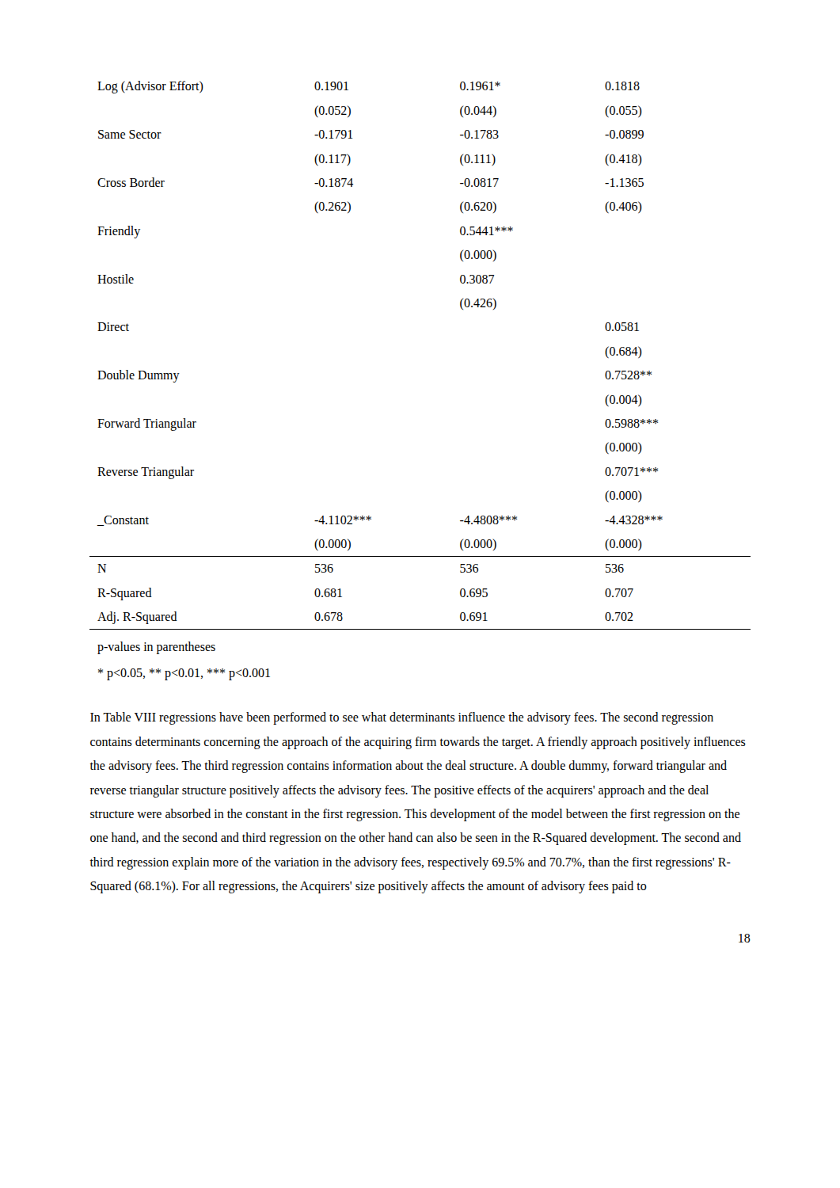| Log (Advisor Effort) | 0.1901 | 0.1961* | 0.1818 |
| | (0.052) | (0.044) | (0.055) |
| Same Sector | -0.1791 | -0.1783 | -0.0899 |
| | (0.117) | (0.111) | (0.418) |
| Cross Border | -0.1874 | -0.0817 | -1.1365 |
| | (0.262) | (0.620) | (0.406) |
| Friendly | | 0.5441*** | |
| | | (0.000) | |
| Hostile | | 0.3087 | |
| | | (0.426) | |
| Direct | | | 0.0581 |
| | | | (0.684) |
| Double Dummy | | | 0.7528** |
| | | | (0.004) |
| Forward Triangular | | | 0.5988*** |
| | | | (0.000) |
| Reverse Triangular | | | 0.7071*** |
| | | | (0.000) |
| _Constant | -4.1102*** | -4.4808*** | -4.4328*** |
| | (0.000) | (0.000) | (0.000) |
| N | 536 | 536 | 536 |
| R-Squared | 0.681 | 0.695 | 0.707 |
| Adj. R-Squared | 0.678 | 0.691 | 0.702 |
p-values in parentheses
* p<0.05, ** p<0.01, *** p<0.001
In Table VIII regressions have been performed to see what determinants influence the advisory fees. The second regression contains determinants concerning the approach of the acquiring firm towards the target. A friendly approach positively influences the advisory fees. The third regression contains information about the deal structure. A double dummy, forward triangular and reverse triangular structure positively affects the advisory fees. The positive effects of the acquirers' approach and the deal structure were absorbed in the constant in the first regression. This development of the model between the first regression on the one hand, and the second and third regression on the other hand can also be seen in the R-Squared development. The second and third regression explain more of the variation in the advisory fees, respectively 69.5% and 70.7%, than the first regressions' R-Squared (68.1%). For all regressions, the Acquirers' size positively affects the amount of advisory fees paid to
18